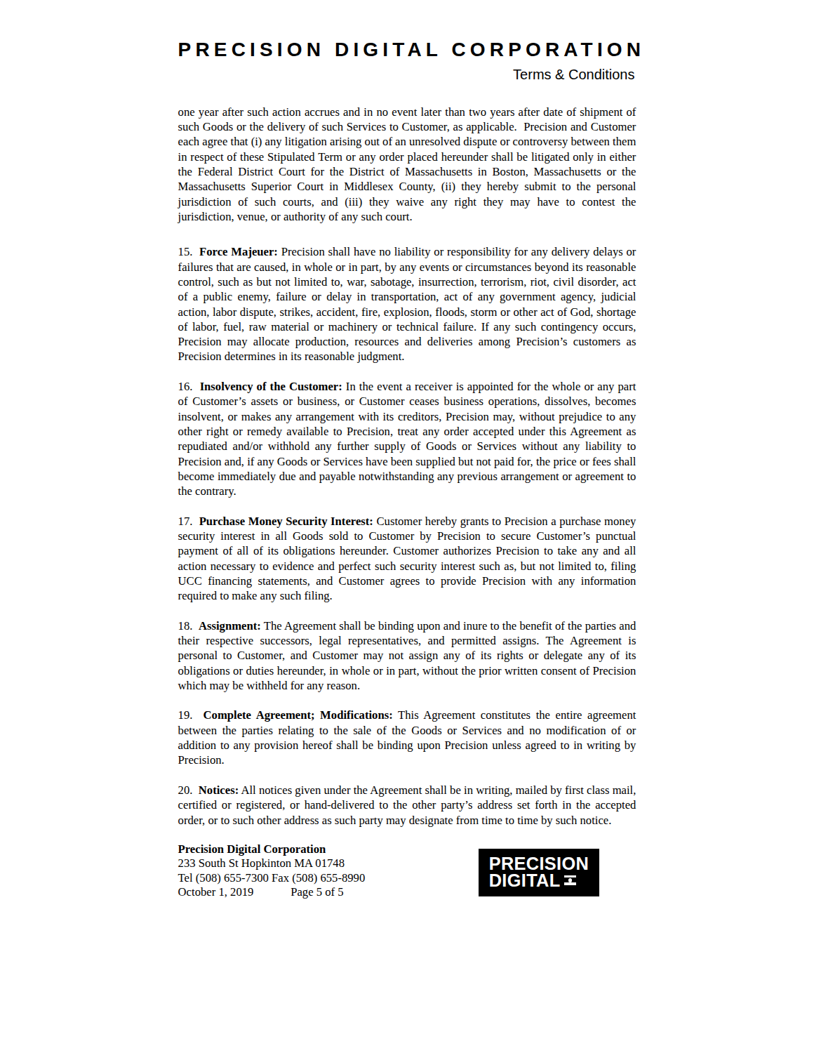PRECISION DIGITAL CORPORATION
Terms & Conditions
one year after such action accrues and in no event later than two years after date of shipment of such Goods or the delivery of such Services to Customer, as applicable. Precision and Customer each agree that (i) any litigation arising out of an unresolved dispute or controversy between them in respect of these Stipulated Term or any order placed hereunder shall be litigated only in either the Federal District Court for the District of Massachusetts in Boston, Massachusetts or the Massachusetts Superior Court in Middlesex County, (ii) they hereby submit to the personal jurisdiction of such courts, and (iii) they waive any right they may have to contest the jurisdiction, venue, or authority of any such court.
15. Force Majeuer: Precision shall have no liability or responsibility for any delivery delays or failures that are caused, in whole or in part, by any events or circumstances beyond its reasonable control, such as but not limited to, war, sabotage, insurrection, terrorism, riot, civil disorder, act of a public enemy, failure or delay in transportation, act of any government agency, judicial action, labor dispute, strikes, accident, fire, explosion, floods, storm or other act of God, shortage of labor, fuel, raw material or machinery or technical failure. If any such contingency occurs, Precision may allocate production, resources and deliveries among Precision’s customers as Precision determines in its reasonable judgment.
16. Insolvency of the Customer: In the event a receiver is appointed for the whole or any part of Customer’s assets or business, or Customer ceases business operations, dissolves, becomes insolvent, or makes any arrangement with its creditors, Precision may, without prejudice to any other right or remedy available to Precision, treat any order accepted under this Agreement as repudiated and/or withhold any further supply of Goods or Services without any liability to Precision and, if any Goods or Services have been supplied but not paid for, the price or fees shall become immediately due and payable notwithstanding any previous arrangement or agreement to the contrary.
17. Purchase Money Security Interest: Customer hereby grants to Precision a purchase money security interest in all Goods sold to Customer by Precision to secure Customer’s punctual payment of all of its obligations hereunder. Customer authorizes Precision to take any and all action necessary to evidence and perfect such security interest such as, but not limited to, filing UCC financing statements, and Customer agrees to provide Precision with any information required to make any such filing.
18. Assignment: The Agreement shall be binding upon and inure to the benefit of the parties and their respective successors, legal representatives, and permitted assigns. The Agreement is personal to Customer, and Customer may not assign any of its rights or delegate any of its obligations or duties hereunder, in whole or in part, without the prior written consent of Precision which may be withheld for any reason.
19. Complete Agreement; Modifications: This Agreement constitutes the entire agreement between the parties relating to the sale of the Goods or Services and no modification of or addition to any provision hereof shall be binding upon Precision unless agreed to in writing by Precision.
20. Notices: All notices given under the Agreement shall be in writing, mailed by first class mail, certified or registered, or hand-delivered to the other party’s address set forth in the accepted order, or to such other address as such party may designate from time to time by such notice.
Precision Digital Corporation
233 South St Hopkinton MA 01748
Tel (508) 655-7300 Fax (508) 655-8990
October 1, 2019 Page 5 of 5
PRECISION DIGITAL